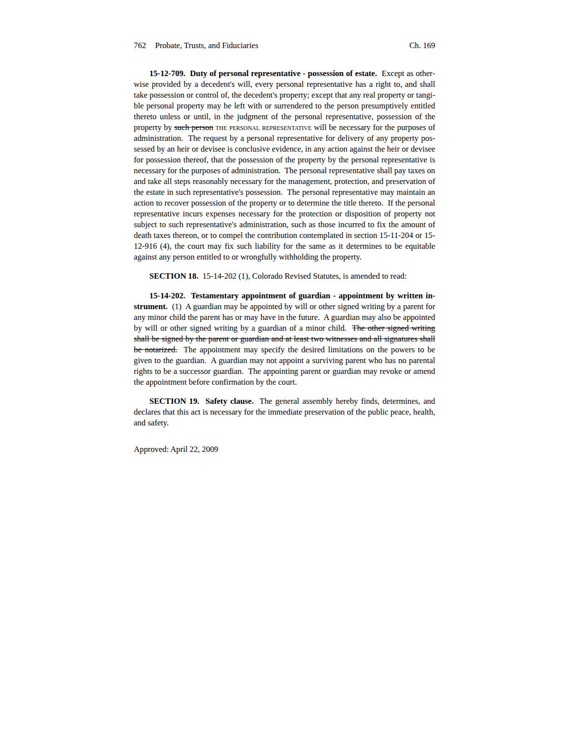762 Probate, Trusts, and Fiduciaries Ch. 169
15-12-709. Duty of personal representative - possession of estate. Except as otherwise provided by a decedent's will, every personal representative has a right to, and shall take possession or control of, the decedent's property; except that any real property or tangible personal property may be left with or surrendered to the person presumptively entitled thereto unless or until, in the judgment of the personal representative, possession of the property by such person the personal representative will be necessary for the purposes of administration. The request by a personal representative for delivery of any property possessed by an heir or devisee is conclusive evidence, in any action against the heir or devisee for possession thereof, that the possession of the property by the personal representative is necessary for the purposes of administration. The personal representative shall pay taxes on and take all steps reasonably necessary for the management, protection, and preservation of the estate in such representative's possession. The personal representative may maintain an action to recover possession of the property or to determine the title thereto. If the personal representative incurs expenses necessary for the protection or disposition of property not subject to such representative's administration, such as those incurred to fix the amount of death taxes thereon, or to compel the contribution contemplated in section 15-11-204 or 15-12-916 (4), the court may fix such liability for the same as it determines to be equitable against any person entitled to or wrongfully withholding the property.
SECTION 18. 15-14-202 (1), Colorado Revised Statutes, is amended to read:
15-14-202. Testamentary appointment of guardian - appointment by written instrument. (1) A guardian may be appointed by will or other signed writing by a parent for any minor child the parent has or may have in the future. A guardian may also be appointed by will or other signed writing by a guardian of a minor child. The other signed writing shall be signed by the parent or guardian and at least two witnesses and all signatures shall be notarized. The appointment may specify the desired limitations on the powers to be given to the guardian. A guardian may not appoint a surviving parent who has no parental rights to be a successor guardian. The appointing parent or guardian may revoke or amend the appointment before confirmation by the court.
SECTION 19. Safety clause. The general assembly hereby finds, determines, and declares that this act is necessary for the immediate preservation of the public peace, health, and safety.
Approved: April 22, 2009